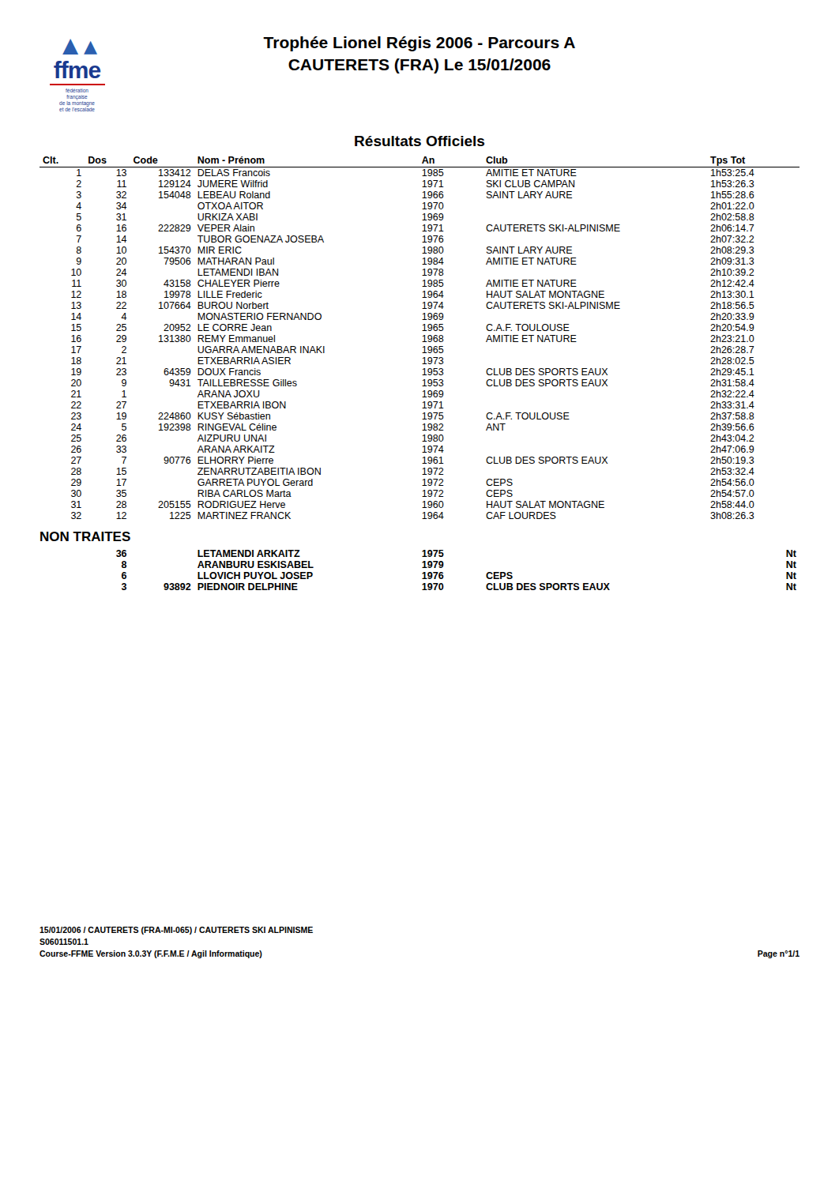▲▴
ffme
fédération
française
de la montagne
et de l'escalade
Trophée Lionel Régis 2006 - Parcours A
CAUTERETS (FRA) Le 15/01/2006
Résultats Officiels
| Clt. | Dos | Code | Nom - Prénom | An | Club | Tps Tot |
| --- | --- | --- | --- | --- | --- | --- |
| 1 | 13 | 133412 | DELAS Francois | 1985 | AMITIE ET NATURE | 1h53:25.4 |
| 2 | 11 | 129124 | JUMERE Wilfrid | 1971 | SKI CLUB CAMPAN | 1h53:26.3 |
| 3 | 32 | 154048 | LEBEAU Roland | 1966 | SAINT LARY AURE | 1h55:28.6 |
| 4 | 34 | | OTXOA AITOR | 1970 | | 2h01:22.0 |
| 5 | 31 | | URKIZA XABI | 1969 | | 2h02:58.8 |
| 6 | 16 | 222829 | VEPER Alain | 1971 | CAUTERETS SKI-ALPINISME | 2h06:14.7 |
| 7 | 14 | | TUBOR GOENAZA JOSEBA | 1976 | | 2h07:32.2 |
| 8 | 10 | 154370 | MIR ERIC | 1980 | SAINT LARY AURE | 2h08:29.3 |
| 9 | 20 | 79506 | MATHARAN Paul | 1984 | AMITIE ET NATURE | 2h09:31.3 |
| 10 | 24 | | LETAMENDI IBAN | 1978 | | 2h10:39.2 |
| 11 | 30 | 43158 | CHALEYER Pierre | 1985 | AMITIE ET NATURE | 2h12:42.4 |
| 12 | 18 | 19978 | LILLE Frederic | 1964 | HAUT SALAT MONTAGNE | 2h13:30.1 |
| 13 | 22 | 107664 | BUROU Norbert | 1974 | CAUTERETS SKI-ALPINISME | 2h18:56.5 |
| 14 | 4 | | MONASTERIO FERNANDO | 1969 | | 2h20:33.9 |
| 15 | 25 | 20952 | LE CORRE Jean | 1965 | C.A.F. TOULOUSE | 2h20:54.9 |
| 16 | 29 | 131380 | REMY Emmanuel | 1968 | AMITIE ET NATURE | 2h23:21.0 |
| 17 | 2 | | UGARRA AMENABAR INAKI | 1965 | | 2h26:28.7 |
| 18 | 21 | | ETXEBARRIA ASIER | 1973 | | 2h28:02.5 |
| 19 | 23 | 64359 | DOUX Francis | 1953 | CLUB DES SPORTS EAUX | 2h29:45.1 |
| 20 | 9 | 9431 | TAILLEBRESSE Gilles | 1953 | CLUB DES SPORTS EAUX | 2h31:58.4 |
| 21 | 1 | | ARANA JOXU | 1969 | | 2h32:22.4 |
| 22 | 27 | | ETXEBARRIA IBON | 1971 | | 2h33:31.4 |
| 23 | 19 | 224860 | KUSY Sébastien | 1975 | C.A.F. TOULOUSE | 2h37:58.8 |
| 24 | 5 | 192398 | RINGEVAL Céline | 1982 | ANT | 2h39:56.6 |
| 25 | 26 | | AIZPURU UNAI | 1980 | | 2h43:04.2 |
| 26 | 33 | | ARANA ARKAITZ | 1974 | | 2h47:06.9 |
| 27 | 7 | 90776 | ELHORRY Pierre | 1961 | CLUB DES SPORTS EAUX | 2h50:19.3 |
| 28 | 15 | | ZENARRUTZABEITIA IBON | 1972 | | 2h53:32.4 |
| 29 | 17 | | GARRETA PUYOL Gerard | 1972 | CEPS | 2h54:56.0 |
| 30 | 35 | | RIBA CARLOS Marta | 1972 | CEPS | 2h54:57.0 |
| 31 | 28 | 205155 | RODRIGUEZ Herve | 1960 | HAUT SALAT MONTAGNE | 2h58:44.0 |
| 32 | 12 | 1225 | MARTINEZ FRANCK | 1964 | CAF LOURDES | 3h08:26.3 |
NON TRAITES
| | 36 | | LETAMENDI ARKAITZ | 1975 | | Nt |
| | 8 | | ARANBURU ESKISABEL | 1979 | | Nt |
| | 6 | | LLOVICH PUYOL JOSEP | 1976 | CEPS | Nt |
| | 3 | 93892 | PIEDNOIR DELPHINE | 1970 | CLUB DES SPORTS EAUX | Nt |
15/01/2006 / CAUTERETS (FRA-MI-065) / CAUTERETS SKI ALPINISME
S06011501.1
Course-FFME Version 3.0.3Y (F.F.M.E / Agil Informatique) Page n°1/1